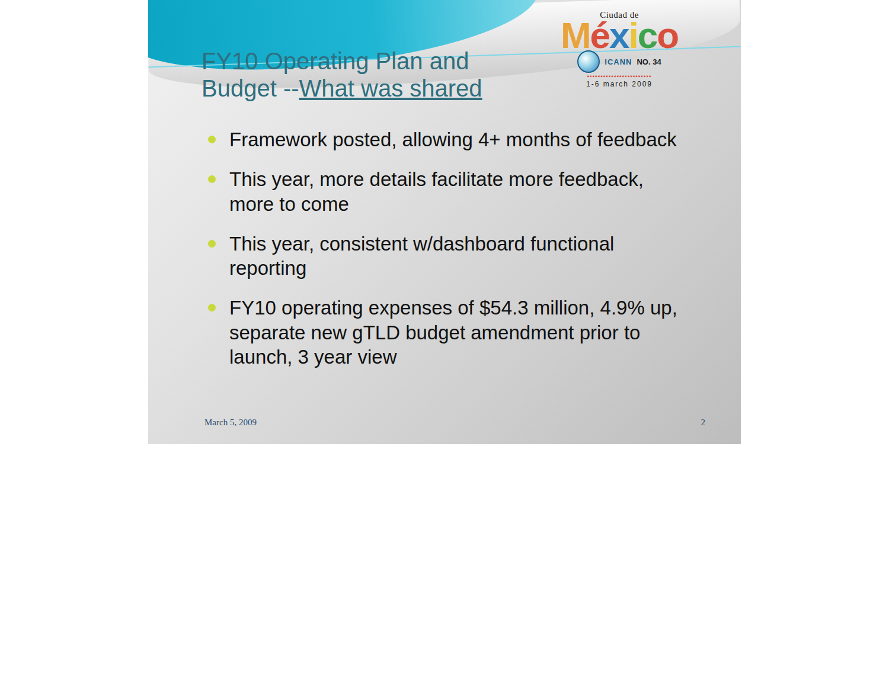Ciudad de
México
ICANN NO. 34
▪▪▪▪▪▪▪▪▪▪▪▪▪▪▪▪▪▪▪▪▪▪▪▪
1-6 march 2009
FY10 Operating Plan and Budget --What was shared
Framework posted, allowing 4+ months of feedback
This year, more details facilitate more feedback, more to come
This year, consistent w/dashboard functional reporting
FY10 operating expenses of $54.3 million, 4.9% up, separate new gTLD budget amendment prior to launch, 3 year view
March 5, 2009
2